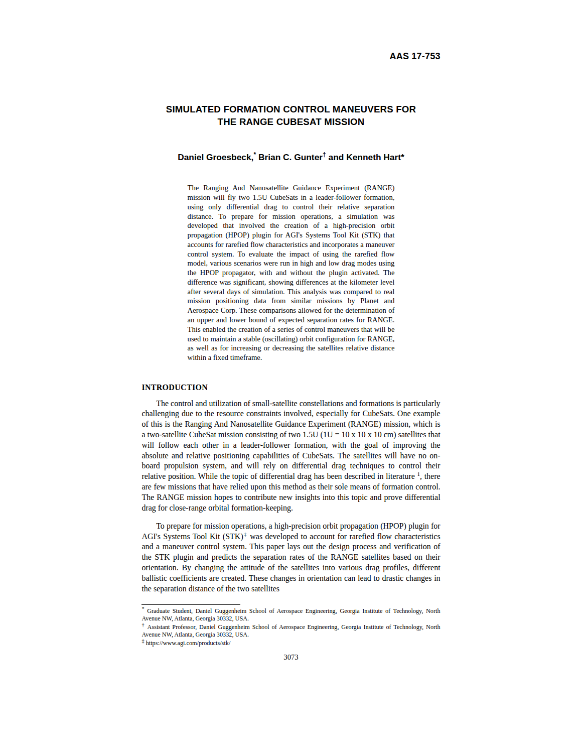AAS 17-753
SIMULATED FORMATION CONTROL MANEUVERS FOR
THE RANGE CUBESAT MISSION
Daniel Groesbeck,* Brian C. Gunter† and Kenneth Hart*
The Ranging And Nanosatellite Guidance Experiment (RANGE) mission will fly two 1.5U CubeSats in a leader-follower formation, using only differential drag to control their relative separation distance. To prepare for mission operations, a simulation was developed that involved the creation of a high-precision orbit propagation (HPOP) plugin for AGI's Systems Tool Kit (STK) that accounts for rarefied flow characteristics and incorporates a maneuver control system. To evaluate the impact of using the rarefied flow model, various scenarios were run in high and low drag modes using the HPOP propagator, with and without the plugin activated. The difference was significant, showing differences at the kilometer level after several days of simulation. This analysis was compared to real mission positioning data from similar missions by Planet and Aerospace Corp. These comparisons allowed for the determination of an upper and lower bound of expected separation rates for RANGE. This enabled the creation of a series of control maneuvers that will be used to maintain a stable (oscillating) orbit configuration for RANGE, as well as for increasing or decreasing the satellites relative distance within a fixed timeframe.
INTRODUCTION
The control and utilization of small-satellite constellations and formations is particularly challenging due to the resource constraints involved, especially for CubeSats. One example of this is the Ranging And Nanosatellite Guidance Experiment (RANGE) mission, which is a two-satellite CubeSat mission consisting of two 1.5U (1U = 10 x 10 x 10 cm) satellites that will follow each other in a leader-follower formation, with the goal of improving the absolute and relative positioning capabilities of CubeSats. The satellites will have no on-board propulsion system, and will rely on differential drag techniques to control their relative position. While the topic of differential drag has been described in literature 1, there are few missions that have relied upon this method as their sole means of formation control. The RANGE mission hopes to contribute new insights into this topic and prove differential drag for close-range orbital formation-keeping.
To prepare for mission operations, a high-precision orbit propagation (HPOP) plugin for AGI's Systems Tool Kit (STK)‡ was developed to account for rarefied flow characteristics and a maneuver control system. This paper lays out the design process and verification of the STK plugin and predicts the separation rates of the RANGE satellites based on their orientation. By changing the attitude of the satellites into various drag profiles, different ballistic coefficients are created. These changes in orientation can lead to drastic changes in the separation distance of the two satellites
* Graduate Student, Daniel Guggenheim School of Aerospace Engineering, Georgia Institute of Technology, North Avenue NW, Atlanta, Georgia 30332, USA.
† Assistant Professor, Daniel Guggenheim School of Aerospace Engineering, Georgia Institute of Technology, North Avenue NW, Atlanta, Georgia 30332, USA.
‡ https://www.agi.com/products/stk/
3073